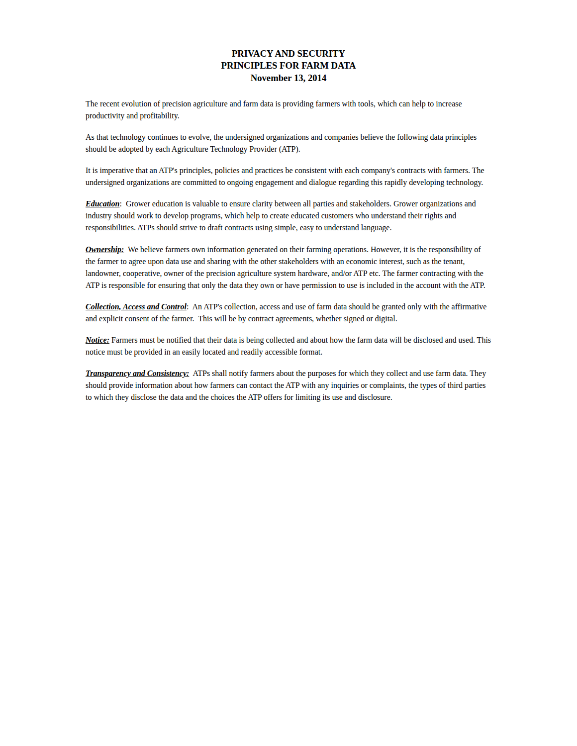PRIVACY AND SECURITY
PRINCIPLES FOR FARM DATA
November 13, 2014
The recent evolution of precision agriculture and farm data is providing farmers with tools, which can help to increase productivity and profitability.
As that technology continues to evolve, the undersigned organizations and companies believe the following data principles should be adopted by each Agriculture Technology Provider (ATP).
It is imperative that an ATP's principles, policies and practices be consistent with each company's contracts with farmers. The undersigned organizations are committed to ongoing engagement and dialogue regarding this rapidly developing technology.
Education: Grower education is valuable to ensure clarity between all parties and stakeholders. Grower organizations and industry should work to develop programs, which help to create educated customers who understand their rights and responsibilities. ATPs should strive to draft contracts using simple, easy to understand language.
Ownership: We believe farmers own information generated on their farming operations. However, it is the responsibility of the farmer to agree upon data use and sharing with the other stakeholders with an economic interest, such as the tenant, landowner, cooperative, owner of the precision agriculture system hardware, and/or ATP etc. The farmer contracting with the ATP is responsible for ensuring that only the data they own or have permission to use is included in the account with the ATP.
Collection, Access and Control: An ATP's collection, access and use of farm data should be granted only with the affirmative and explicit consent of the farmer. This will be by contract agreements, whether signed or digital.
Notice: Farmers must be notified that their data is being collected and about how the farm data will be disclosed and used. This notice must be provided in an easily located and readily accessible format.
Transparency and Consistency: ATPs shall notify farmers about the purposes for which they collect and use farm data. They should provide information about how farmers can contact the ATP with any inquiries or complaints, the types of third parties to which they disclose the data and the choices the ATP offers for limiting its use and disclosure.